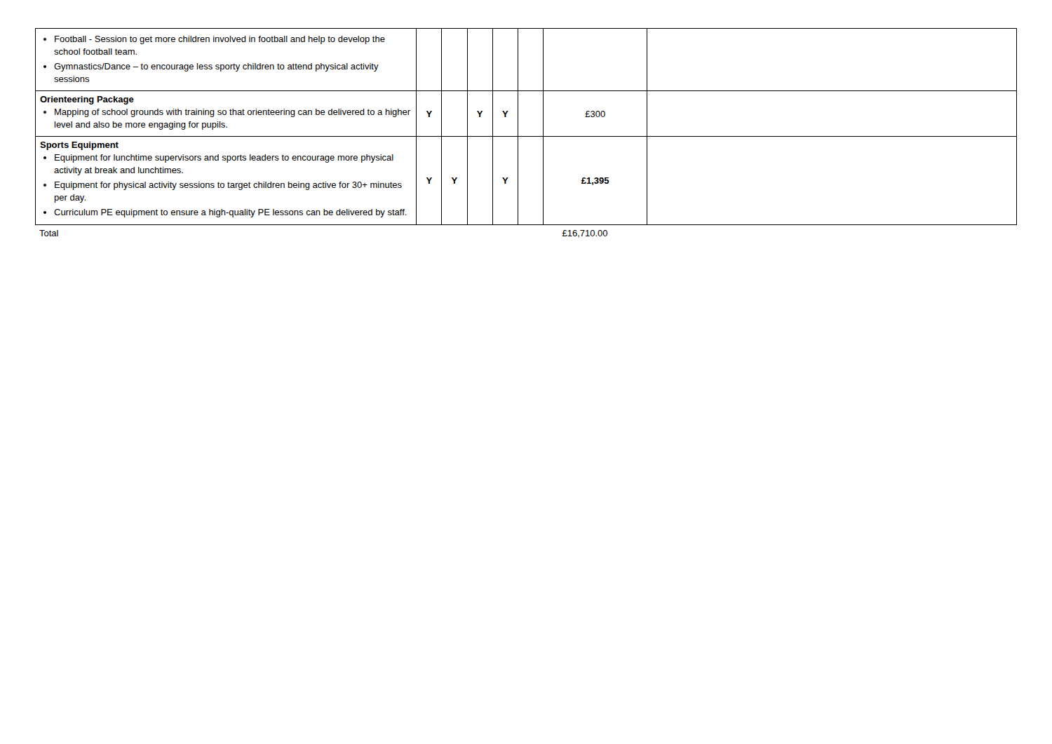| Football - Session to get more children involved in football and help to develop the school football team. Gymnastics/Dance – to encourage less sporty children to attend physical activity sessions | | | | | | | |
| Orienteering Package Mapping of school grounds with training so that orienteering can be delivered to a higher level and also be more engaging for pupils. | Y | | Y | Y | | £300 | |
| Sports Equipment Equipment for lunchtime supervisors and sports leaders to encourage more physical activity at break and lunchtimes. Equipment for physical activity sessions to target children being active for 30+ minutes per day. Curriculum PE equipment to ensure a high-quality PE lessons can be delivered by staff. | Y | Y | | Y | | £1,395 | |
| Total | | £16,710.00 | |